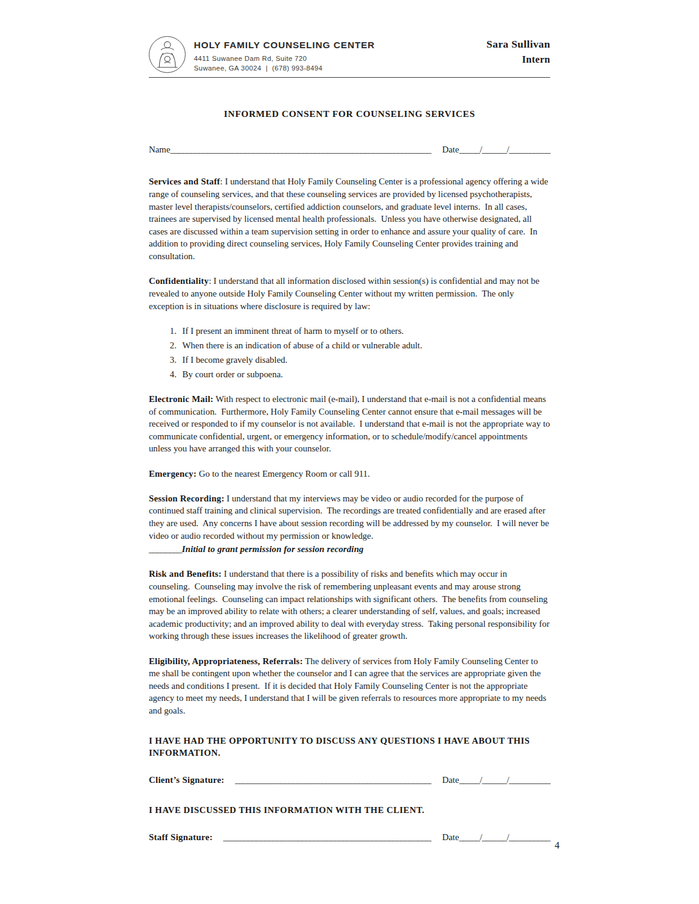HOLY FAMILY COUNSELING CENTER
4411 Suwanee Dam Rd, Suite 720
Suwanee, GA 30024 | (678) 993-8494
Sara Sullivan
Intern
INFORMED CONSENT FOR COUNSELING SERVICES
Name_______________________________________________________________________________________________ Date_____/______/__________
Services and Staff: I understand that Holy Family Counseling Center is a professional agency offering a wide range of counseling services, and that these counseling services are provided by licensed psychotherapists, master level therapists/counselors, certified addiction counselors, and graduate level interns. In all cases, trainees are supervised by licensed mental health professionals. Unless you have otherwise designated, all cases are discussed within a team supervision setting in order to enhance and assure your quality of care. In addition to providing direct counseling services, Holy Family Counseling Center provides training and consultation.
Confidentiality: I understand that all information disclosed within session(s) is confidential and may not be revealed to anyone outside Holy Family Counseling Center without my written permission. The only exception is in situations where disclosure is required by law:
If I present an imminent threat of harm to myself or to others.
When there is an indication of abuse of a child or vulnerable adult.
If I become gravely disabled.
By court order or subpoena.
Electronic Mail: With respect to electronic mail (e-mail), I understand that e-mail is not a confidential means of communication. Furthermore, Holy Family Counseling Center cannot ensure that e-mail messages will be received or responded to if my counselor is not available. I understand that e-mail is not the appropriate way to communicate confidential, urgent, or emergency information, or to schedule/modify/cancel appointments unless you have arranged this with your counselor.
Emergency: Go to the nearest Emergency Room or call 911.
Session Recording: I understand that my interviews may be video or audio recorded for the purpose of continued staff training and clinical supervision. The recordings are treated confidentially and are erased after they are used. Any concerns I have about session recording will be addressed by my counselor. I will never be video or audio recorded without my permission or knowledge.
________Initial to grant permission for session recording
Risk and Benefits: I understand that there is a possibility of risks and benefits which may occur in counseling. Counseling may involve the risk of remembering unpleasant events and may arouse strong emotional feelings. Counseling can impact relationships with significant others. The benefits from counseling may be an improved ability to relate with others; a clearer understanding of self, values, and goals; increased academic productivity; and an improved ability to deal with everyday stress. Taking personal responsibility for working through these issues increases the likelihood of greater growth.
Eligibility, Appropriateness, Referrals: The delivery of services from Holy Family Counseling Center to me shall be contingent upon whether the counselor and I can agree that the services are appropriate given the needs and conditions I present. If it is decided that Holy Family Counseling Center is not the appropriate agency to meet my needs, I understand that I will be given referrals to resources more appropriate to my needs and goals.
I HAVE HAD THE OPPORTUNITY TO DISCUSS ANY QUESTIONS I HAVE ABOUT THIS INFORMATION.
Client’s Signature: _________________________________________________________________________ Date_____/______/__________
I HAVE DISCUSSED THIS INFORMATION WITH THE CLIENT.
Staff Signature: ____________________________________________________________________________ Date_____/______/__________
4